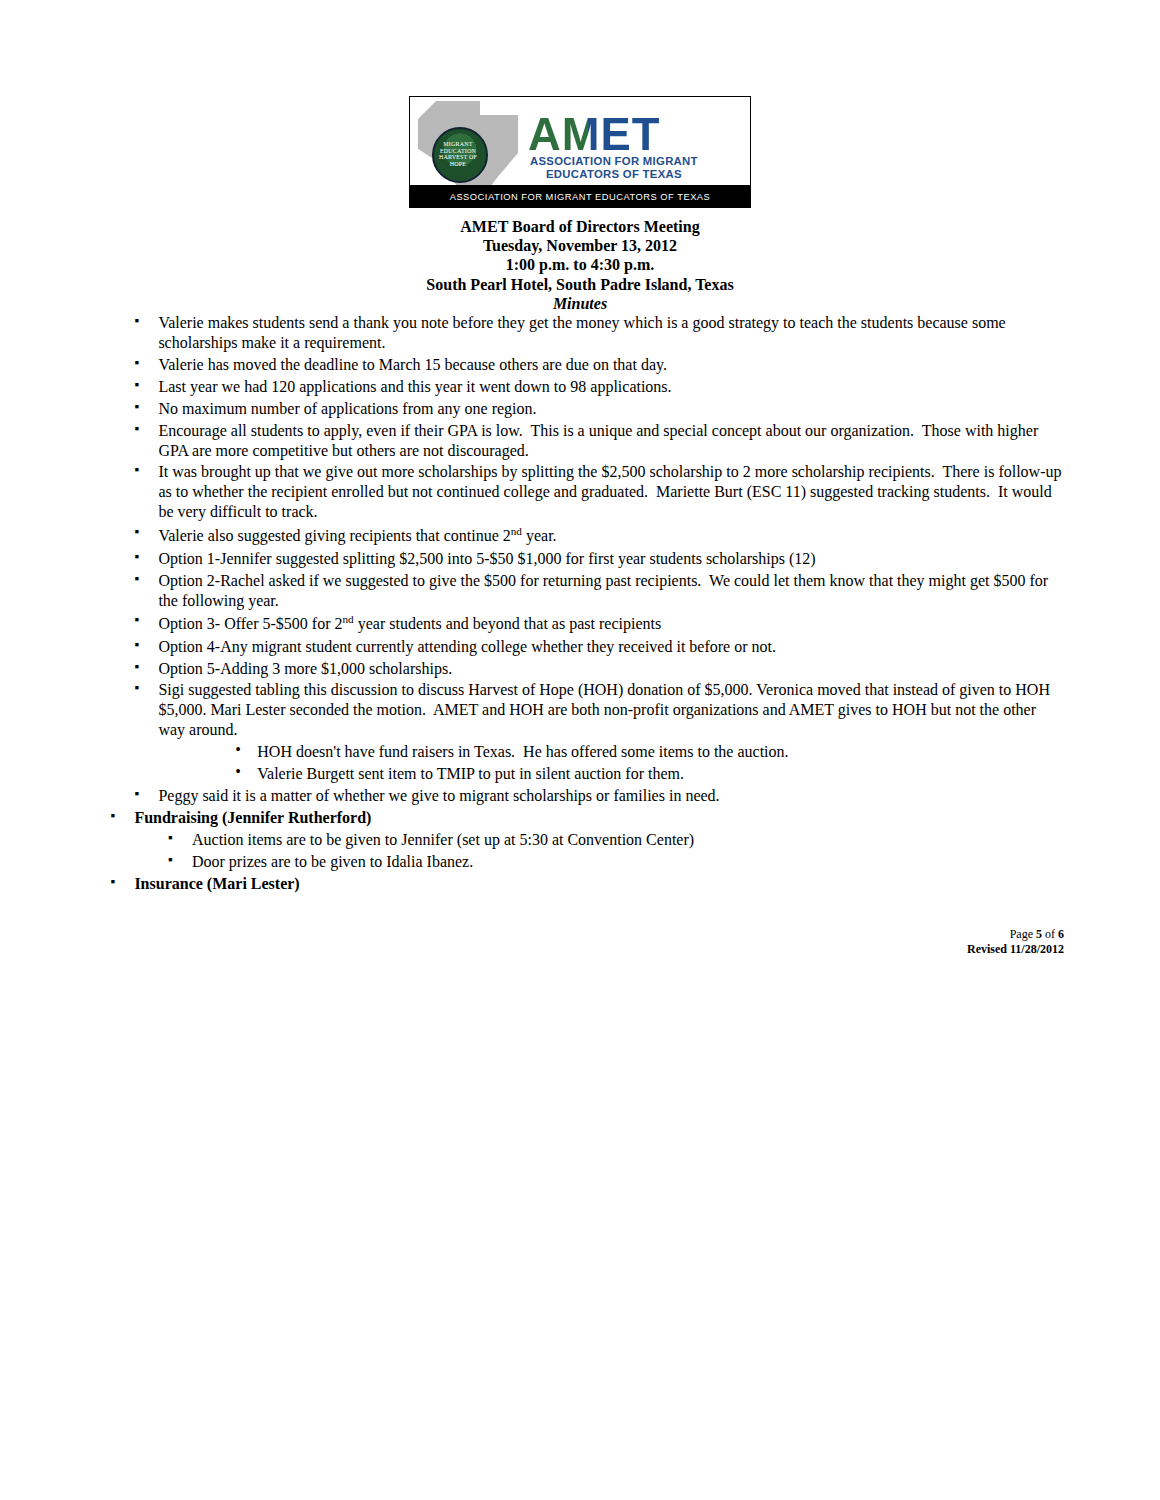MIGRANT
EDUCATION
HARVEST OF HOPE
AMET
ASSOCIATION FOR MIGRANT
EDUCATORS OF TEXAS
ASSOCIATION FOR MIGRANT EDUCATORS OF TEXAS
AMET Board of Directors Meeting
Tuesday, November 13, 2012
1:00 p.m. to 4:30 p.m.
South Pearl Hotel, South Padre Island, Texas
Minutes
Valerie makes students send a thank you note before they get the money which is a good strategy to teach the students because some scholarships make it a requirement.
Valerie has moved the deadline to March 15 because others are due on that day.
Last year we had 120 applications and this year it went down to 98 applications.
No maximum number of applications from any one region.
Encourage all students to apply, even if their GPA is low. This is a unique and special concept about our organization. Those with higher GPA are more competitive but others are not discouraged.
It was brought up that we give out more scholarships by splitting the $2,500 scholarship to 2 more scholarship recipients. There is follow-up as to whether the recipient enrolled but not continued college and graduated. Mariette Burt (ESC 11) suggested tracking students. It would be very difficult to track.
Valerie also suggested giving recipients that continue 2nd year.
Option 1-Jennifer suggested splitting $2,500 into 5-$50 $1,000 for first year students scholarships (12)
Option 2-Rachel asked if we suggested to give the $500 for returning past recipients. We could let them know that they might get $500 for the following year.
Option 3- Offer 5-$500 for 2nd year students and beyond that as past recipients
Option 4-Any migrant student currently attending college whether they received it before or not.
Option 5-Adding 3 more $1,000 scholarships.
Sigi suggested tabling this discussion to discuss Harvest of Hope (HOH) donation of $5,000. Veronica moved that instead of given to HOH $5,000. Mari Lester seconded the motion. AMET and HOH are both non-profit organizations and AMET gives to HOH but not the other way around.
HOH doesn't have fund raisers in Texas. He has offered some items to the auction.
Valerie Burgett sent item to TMIP to put in silent auction for them.
Peggy said it is a matter of whether we give to migrant scholarships or families in need.
Fundraising (Jennifer Rutherford)
Auction items are to be given to Jennifer (set up at 5:30 at Convention Center)
Door prizes are to be given to Idalia Ibanez.
Insurance (Mari Lester)
Page 5 of 6
Revised 11/28/2012